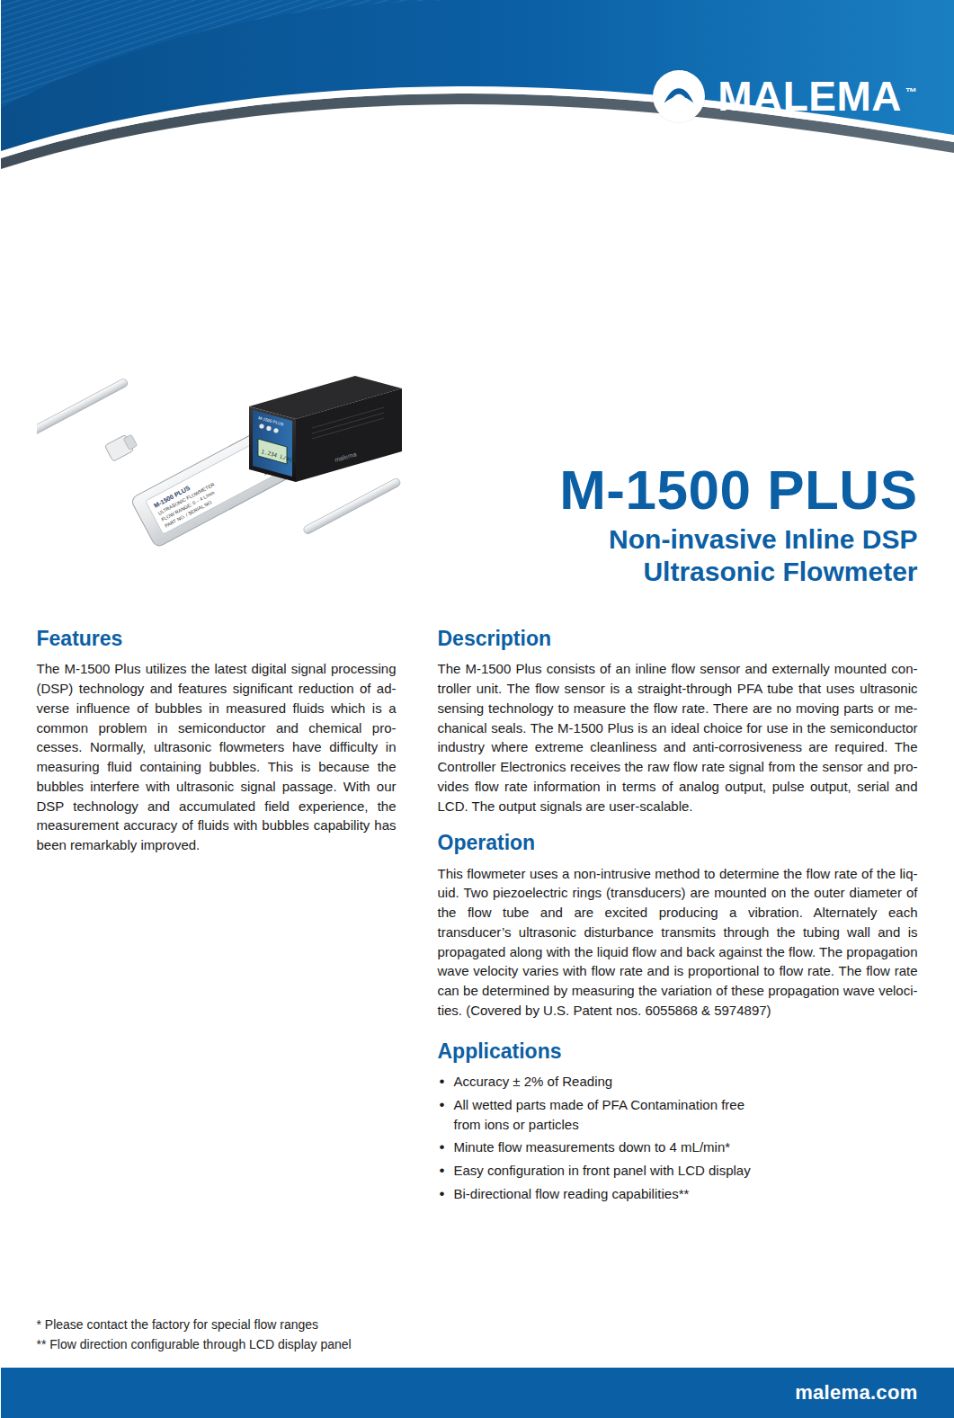MALEMA™
M-1500 PLUS ULTRASONIC FLOWMETER FLOW RANGE: 0 – 4 L/min PART NO. / SERIAL NO. 100 1.234 L/min M-1500 PLUS malema
M-1500 PLUS
Non-invasive Inline DSP
Ultrasonic Flowmeter
Features
The M-1500 Plus utilizes the latest digital signal processing (DSP) technology and features significant reduction of adverse influence of bubbles in measured fluids which is a common problem in semiconductor and chemical processes. Normally, ultrasonic flowmeters have difficulty in measuring fluid containing bubbles. This is because the bubbles interfere with ultrasonic signal passage. With our DSP technology and accumulated field experience, the measurement accuracy of fluids with bubbles capability has been remarkably improved.
Description
The M-1500 Plus consists of an inline flow sensor and externally mounted controller unit. The flow sensor is a straight-through PFA tube that uses ultrasonic sensing technology to measure the flow rate. There are no moving parts or mechanical seals. The M-1500 Plus is an ideal choice for use in the semiconductor industry where extreme cleanliness and anti-corrosiveness are required. The Controller Electronics receives the raw flow rate signal from the sensor and provides flow rate information in terms of analog output, pulse output, serial and LCD. The output signals are user-scalable.
Operation
This flowmeter uses a non-intrusive method to determine the flow rate of the liquid. Two piezoelectric rings (transducers) are mounted on the outer diameter of the flow tube and are excited producing a vibration. Alternately each transducer’s ultrasonic disturbance transmits through the tubing wall and is propagated along with the liquid flow and back against the flow. The propagation wave velocity varies with flow rate and is proportional to flow rate. The flow rate can be determined by measuring the variation of these propagation wave velocities. (Covered by U.S. Patent nos. 6055868 & 5974897)
Applications
Accuracy ± 2% of Reading
All wetted parts made of PFA Contamination freefrom ions or particles
Minute flow measurements down to 4 mL/min*
Easy configuration in front panel with LCD display
Bi-directional flow reading capabilities**
* Please contact the factory for special flow ranges
** Flow direction configurable through LCD display panel
malema.com